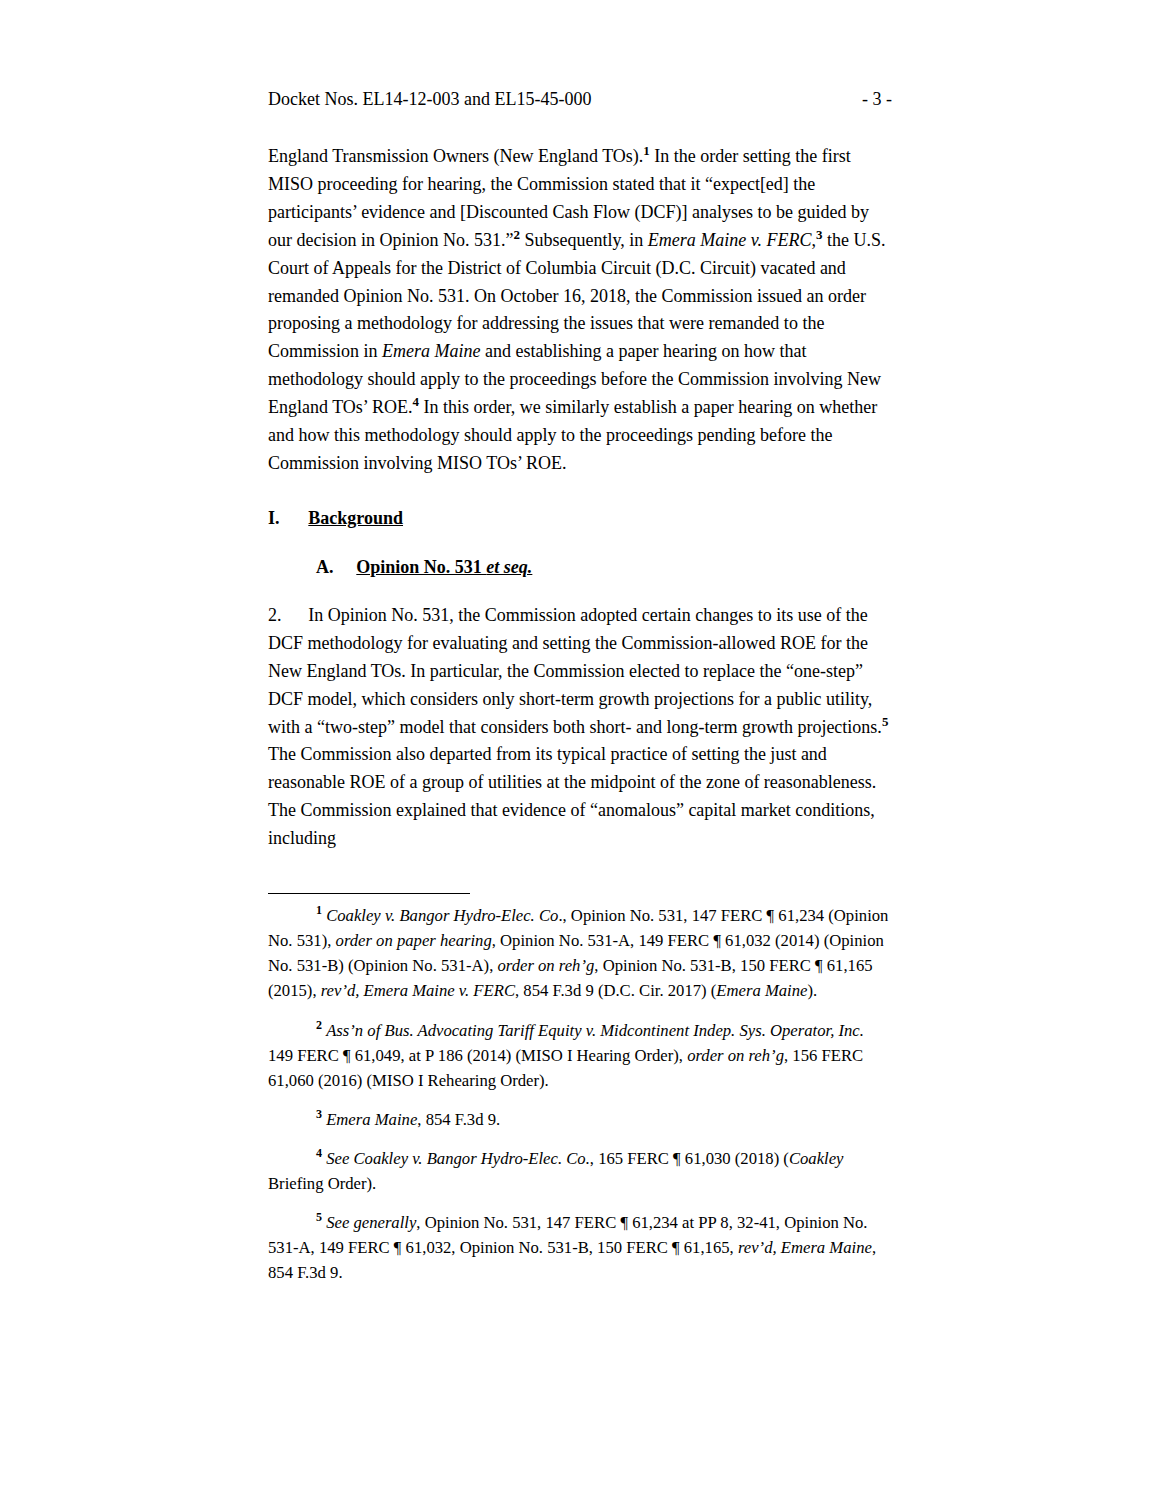Docket Nos. EL14-12-003 and EL15-45-000
- 3 -
England Transmission Owners (New England TOs).1 In the order setting the first MISO proceeding for hearing, the Commission stated that it “expect[ed] the participants’ evidence and [Discounted Cash Flow (DCF)] analyses to be guided by our decision in Opinion No. 531.”2 Subsequently, in Emera Maine v. FERC,3 the U.S. Court of Appeals for the District of Columbia Circuit (D.C. Circuit) vacated and remanded Opinion No. 531. On October 16, 2018, the Commission issued an order proposing a methodology for addressing the issues that were remanded to the Commission in Emera Maine and establishing a paper hearing on how that methodology should apply to the proceedings before the Commission involving New England TOs’ ROE.4 In this order, we similarly establish a paper hearing on whether and how this methodology should apply to the proceedings pending before the Commission involving MISO TOs’ ROE.
I. Background
A. Opinion No. 531 et seq.
2. In Opinion No. 531, the Commission adopted certain changes to its use of the DCF methodology for evaluating and setting the Commission-allowed ROE for the New England TOs. In particular, the Commission elected to replace the “one-step” DCF model, which considers only short-term growth projections for a public utility, with a “two-step” model that considers both short- and long-term growth projections.5 The Commission also departed from its typical practice of setting the just and reasonable ROE of a group of utilities at the midpoint of the zone of reasonableness. The Commission explained that evidence of “anomalous” capital market conditions, including
1 Coakley v. Bangor Hydro-Elec. Co., Opinion No. 531, 147 FERC ¶ 61,234 (Opinion No. 531), order on paper hearing, Opinion No. 531-A, 149 FERC ¶ 61,032 (2014) (Opinion No. 531-B) (Opinion No. 531-A), order on reh’g, Opinion No. 531-B, 150 FERC ¶ 61,165 (2015), rev’d, Emera Maine v. FERC, 854 F.3d 9 (D.C. Cir. 2017) (Emera Maine).
2 Ass’n of Bus. Advocating Tariff Equity v. Midcontinent Indep. Sys. Operator, Inc. 149 FERC ¶ 61,049, at P 186 (2014) (MISO I Hearing Order), order on reh’g, 156 FERC 61,060 (2016) (MISO I Rehearing Order).
3 Emera Maine, 854 F.3d 9.
4 See Coakley v. Bangor Hydro-Elec. Co., 165 FERC ¶ 61,030 (2018) (Coakley Briefing Order).
5 See generally, Opinion No. 531, 147 FERC ¶ 61,234 at PP 8, 32-41, Opinion No. 531-A, 149 FERC ¶ 61,032, Opinion No. 531-B, 150 FERC ¶ 61,165, rev’d, Emera Maine, 854 F.3d 9.